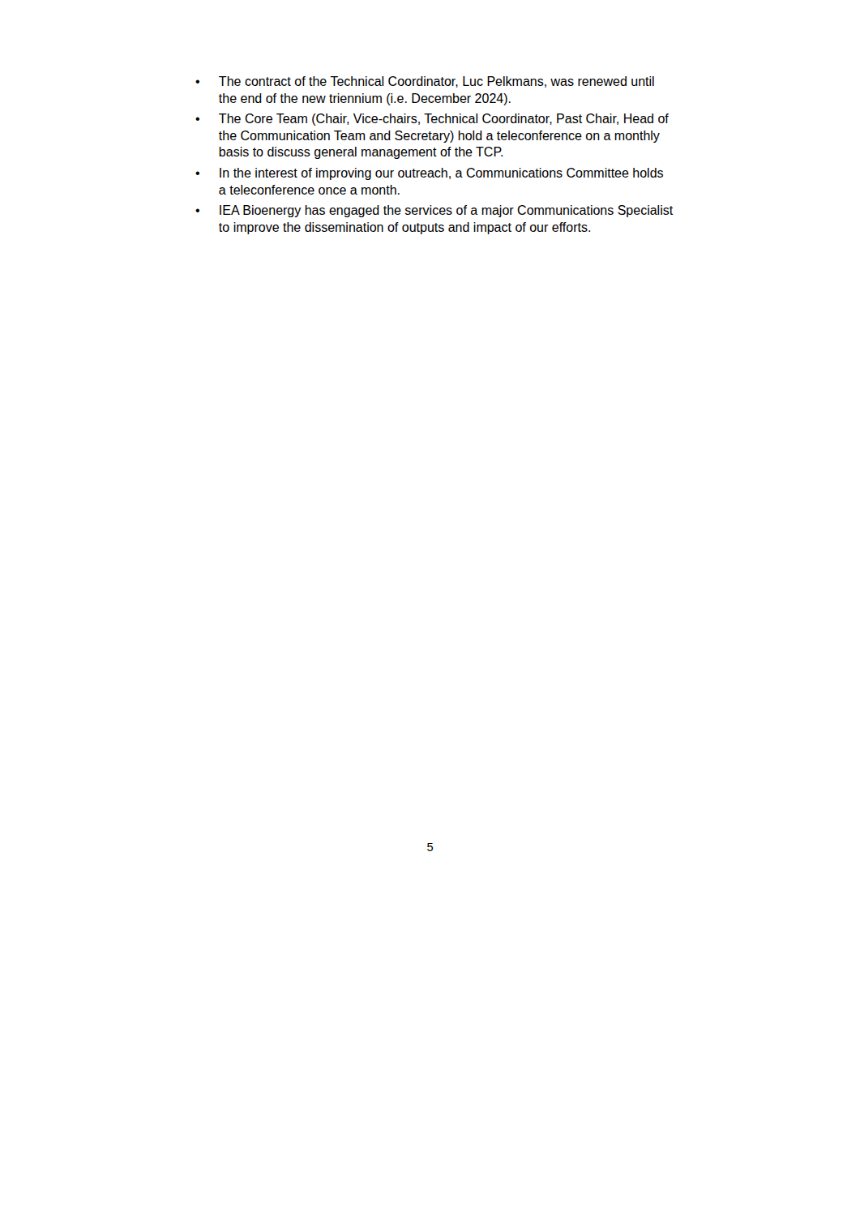The contract of the Technical Coordinator, Luc Pelkmans, was renewed until the end of the new triennium (i.e. December 2024).
The Core Team (Chair, Vice-chairs, Technical Coordinator, Past Chair, Head of the Communication Team and Secretary) hold a teleconference on a monthly basis to discuss general management of the TCP.
In the interest of improving our outreach, a Communications Committee holds a teleconference once a month.
IEA Bioenergy has engaged the services of a major Communications Specialist to improve the dissemination of outputs and impact of our efforts.
5